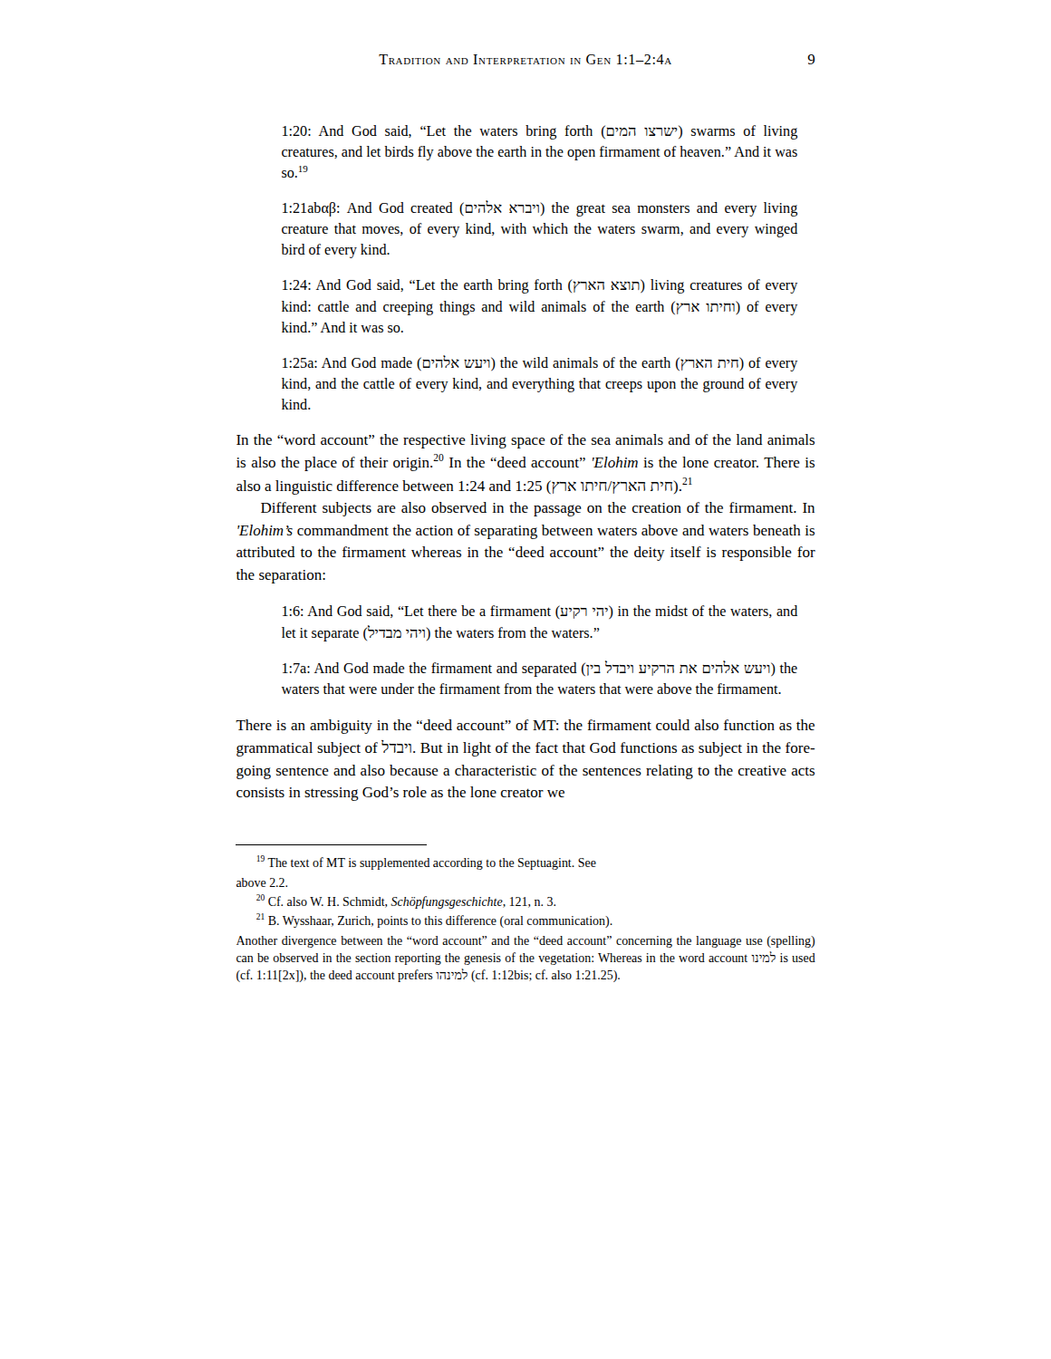Tradition and Interpretation in Gen 1:1–2:4a 9
1:20: And God said, “Let the waters bring forth (ישרצו המים) swarms of living creatures, and let birds fly above the earth in the open firmament of heaven.” And it was so.19
1:21abαβ: And God created (ויברא אלהים) the great sea monsters and every living creature that moves, of every kind, with which the waters swarm, and every winged bird of every kind.
1:24: And God said, “Let the earth bring forth (תוצא הארץ) living creatures of every kind: cattle and creeping things and wild animals of the earth (וחיתו ארץ) of every kind.” And it was so.
1:25a: And God made (ויעש אלהים) the wild animals of the earth (חית הארץ) of every kind, and the cattle of every kind, and everything that creeps upon the ground of every kind.
In the “word account” the respective living space of the sea animals and of the land animals is also the place of their origin.20 In the “deed account” 'Elohim is the lone creator. There is also a linguistic difference between 1:24 and 1:25 (חית הארץ/חיתו ארץ).21
Different subjects are also observed in the passage on the creation of the firmament. In 'Elohim’s commandment the action of separating between waters above and waters beneath is attributed to the firmament whereas in the “deed account” the deity itself is responsible for the separation:
1:6: And God said, “Let there be a firmament (יהי רקיע) in the midst of the waters, and let it separate (ויהי מבדיל) the waters from the waters.”
1:7a: And God made the firmament and separated (ויעש אלהים את הרקיע ויבדל בין) the waters that were under the firmament from the waters that were above the firmament.
There is an ambiguity in the “deed account” of MT: the firmament could also function as the grammatical subject of ויבדל. But in light of the fact that God functions as subject in the foregoing sentence and also because a characteristic of the sentences relating to the creative acts consists in stressing God’s role as the lone creator we
19 The text of MT is supplemented according to the Septuagint. See
above 2.2.
20 Cf. also W. H. Schmidt, Schöpfungsgeschichte, 121, n. 3.
21 B. Wysshaar, Zurich, points to this difference (oral communication).
Another divergence between the “word account” and the “deed account” concerning the language use (spelling) can be observed in the section reporting the genesis of the vegetation: Whereas in the word account למינו is used (cf. 1:11[2x]), the deed account prefers למינהו (cf. 1:12bis; cf. also 1:21.25).